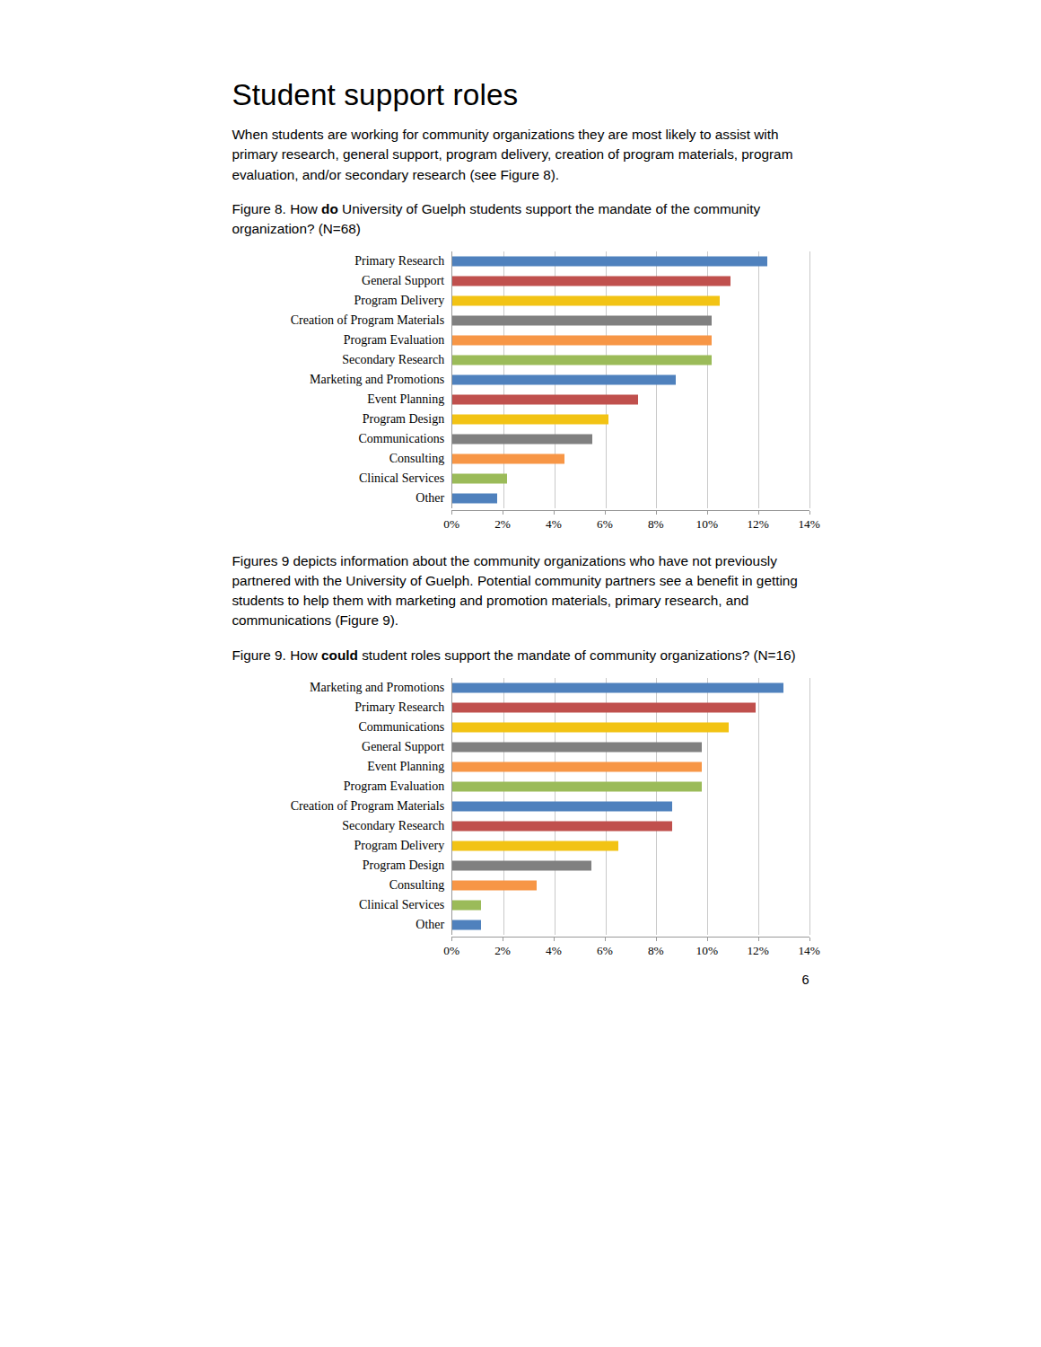Student support roles
When students are working for community organizations they are most likely to assist with primary research, general support, program delivery, creation of program materials, program evaluation, and/or secondary research (see Figure 8).
Figure 8. How do University of Guelph students support the mandate of the community organization? (N=68)
Primary Research
General Support
Program Delivery
Creation of Program Materials
Program Evaluation
Secondary Research
Marketing and Promotions
Event Planning
Program Design
Communications
Consulting
Clinical Services
Other
0%
2%
4%
6%
8%
10%
12%
14%
Figures 9 depicts information about the community organizations who have not previously partnered with the University of Guelph. Potential community partners see a benefit in getting students to help them with marketing and promotion materials, primary research, and communications (Figure 9).
Figure 9. How could student roles support the mandate of community organizations? (N=16)
Marketing and Promotions
Primary Research
Communications
General Support
Event Planning
Program Evaluation
Creation of Program Materials
Secondary Research
Program Delivery
Program Design
Consulting
Clinical Services
Other
0%
2%
4%
6%
8%
10%
12%
14%
6